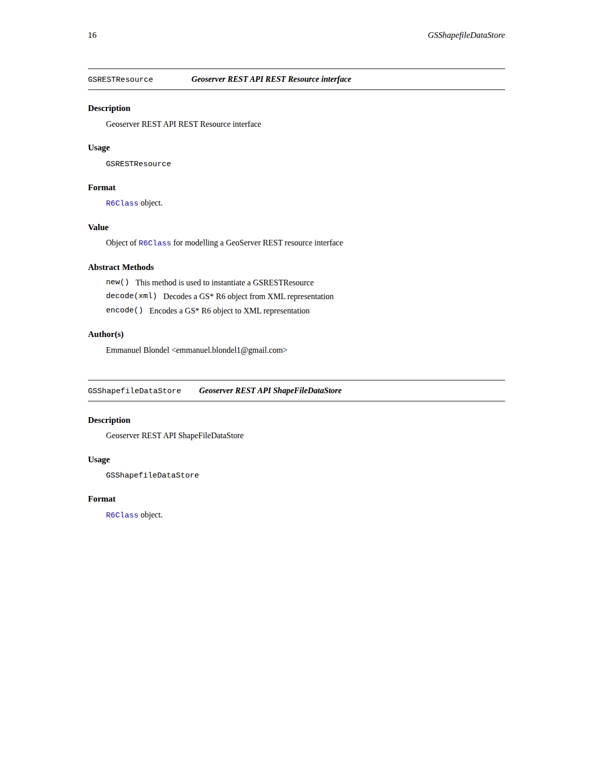16 GSShapefileDataStore
GSRESTResource Geoserver REST API REST Resource interface
Description
Geoserver REST API REST Resource interface
Usage
GSRESTResource
Format
R6Class object.
Value
Object of R6Class for modelling a GeoServer REST resource interface
Abstract Methods
new()
This method is used to instantiate a GSRESTResource
decode(xml)
Decodes a GS* R6 object from XML representation
encode()
Encodes a GS* R6 object to XML representation
Author(s)
Emmanuel Blondel <emmanuel.blondel1@gmail.com>
GSShapefileDataStore Geoserver REST API ShapeFileDataStore
Description
Geoserver REST API ShapeFileDataStore
Usage
GSShapefileDataStore
Format
R6Class object.